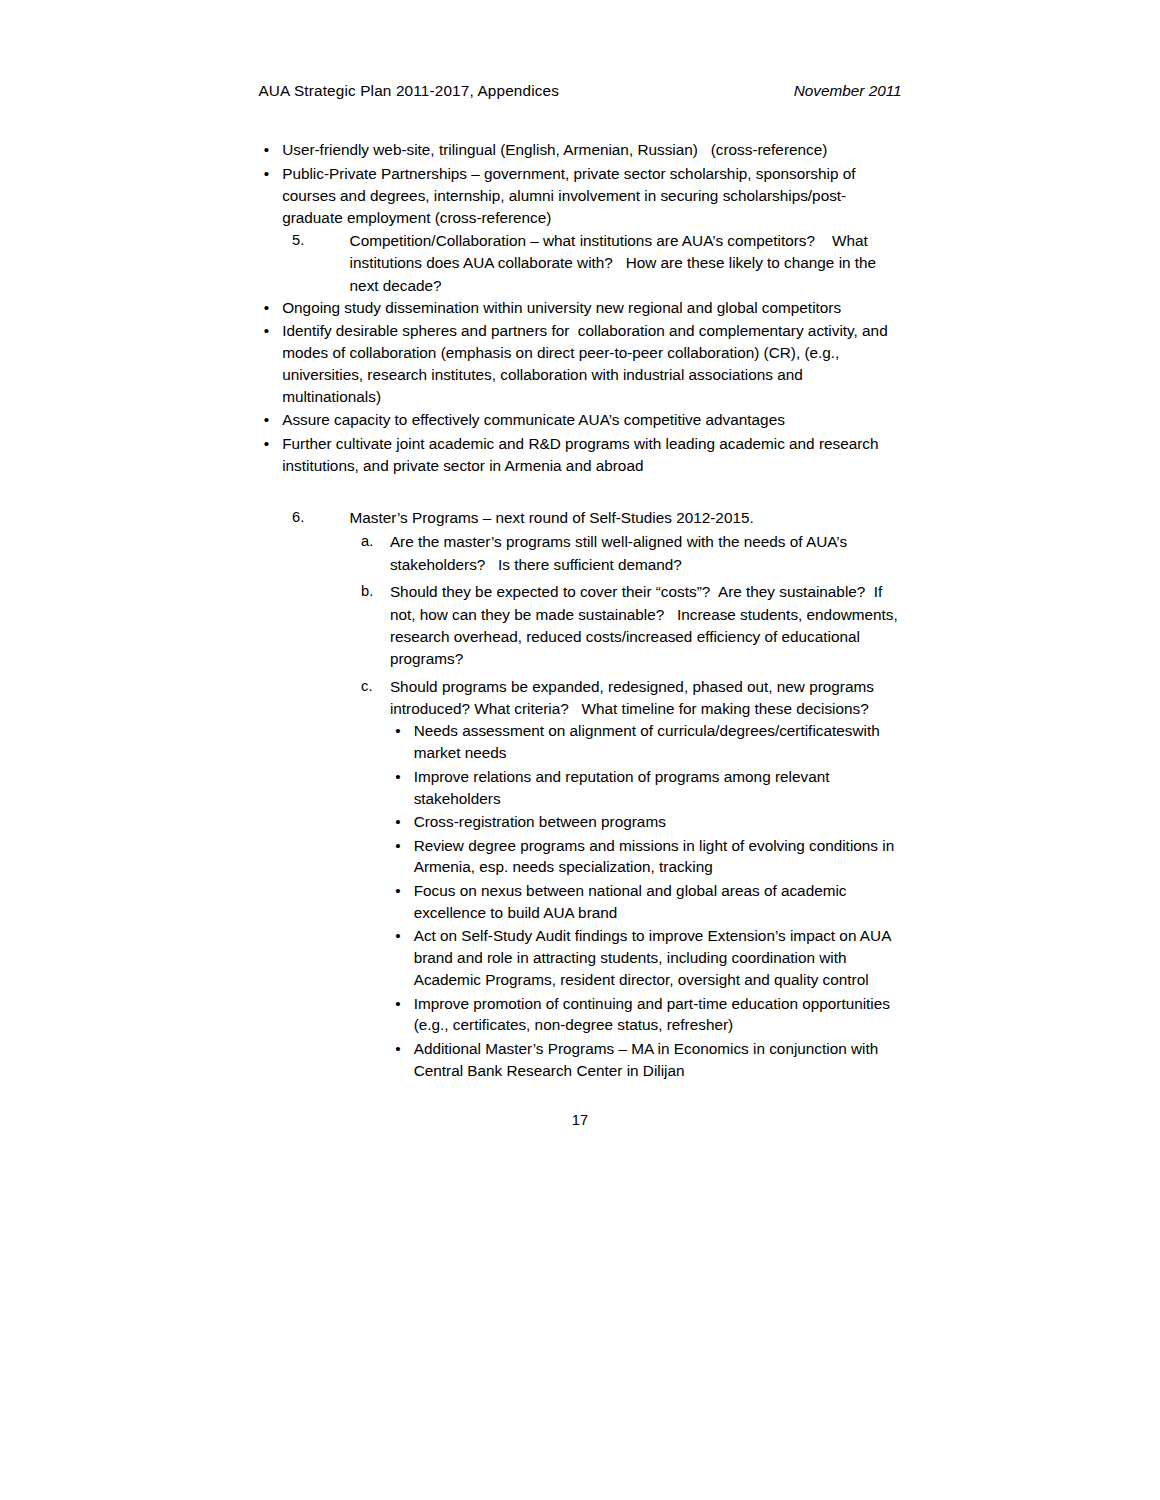AUA Strategic Plan 2011-2017, Appendices
November 2011
User-friendly web-site, trilingual (English, Armenian, Russian) (cross-reference)
Public-Private Partnerships – government, private sector scholarship, sponsorship of courses and degrees, internship, alumni involvement in securing scholarships/post-graduate employment (cross-reference)
5.
Competition/Collaboration – what institutions are AUA’s competitors? What institutions does AUA collaborate with? How are these likely to change in the next decade?
Ongoing study dissemination within university new regional and global competitors
Identify desirable spheres and partners for collaboration and complementary activity, and modes of collaboration (emphasis on direct peer-to-peer collaboration) (CR), (e.g., universities, research institutes, collaboration with industrial associations and multinationals)
Assure capacity to effectively communicate AUA’s competitive advantages
Further cultivate joint academic and R&D programs with leading academic and research institutions, and private sector in Armenia and abroad
6.
Master’s Programs – next round of Self-Studies 2012-2015.
a.
Are the master’s programs still well-aligned with the needs of AUA’s stakeholders? Is there sufficient demand?
b.
Should they be expected to cover their “costs”? Are they sustainable? If not, how can they be made sustainable? Increase students, endowments, research overhead, reduced costs/increased efficiency of educational programs?
c.
Should programs be expanded, redesigned, phased out, new programs introduced? What criteria? What timeline for making these decisions?
Needs assessment on alignment of curricula/degrees/certificateswith market needs
Improve relations and reputation of programs among relevant stakeholders
Cross-registration between programs
Review degree programs and missions in light of evolving conditions in Armenia, esp. needs specialization, tracking
Focus on nexus between national and global areas of academic excellence to build AUA brand
Act on Self-Study Audit findings to improve Extension’s impact on AUA brand and role in attracting students, including coordination with Academic Programs, resident director, oversight and quality control
Improve promotion of continuing and part-time education opportunities (e.g., certificates, non-degree status, refresher)
Additional Master’s Programs – MA in Economics in conjunction with Central Bank Research Center in Dilijan
17